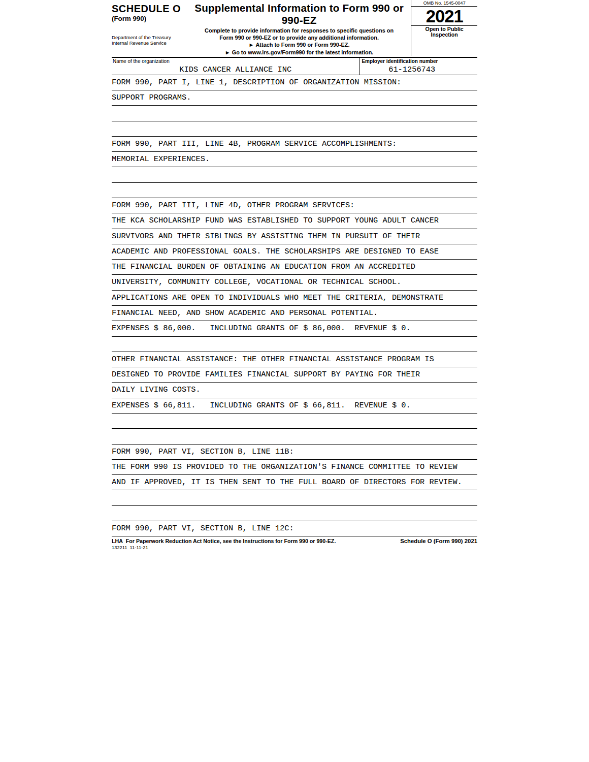SCHEDULE O
(Form 990)
Department of the Treasury
Internal Revenue Service
Supplemental Information to Form 990 or 990-EZ
Complete to provide information for responses to specific questions on
Form 990 or 990-EZ or to provide any additional information.
► Attach to Form 990 or Form 990-EZ.
► Go to www.irs.gov/Form990 for the latest information.
OMB No. 1545-0047
2021
Open to Public
Inspection
Name of the organization
KIDS CANCER ALLIANCE INC
Employer identification number
61-1256743
FORM 990, PART I, LINE 1, DESCRIPTION OF ORGANIZATION MISSION:
SUPPORT PROGRAMS.
FORM 990, PART III, LINE 4B, PROGRAM SERVICE ACCOMPLISHMENTS:
MEMORIAL EXPERIENCES.
FORM 990, PART III, LINE 4D, OTHER PROGRAM SERVICES:
THE KCA SCHOLARSHIP FUND WAS ESTABLISHED TO SUPPORT YOUNG ADULT CANCER
SURVIVORS AND THEIR SIBLINGS BY ASSISTING THEM IN PURSUIT OF THEIR
ACADEMIC AND PROFESSIONAL GOALS. THE SCHOLARSHIPS ARE DESIGNED TO EASE
THE FINANCIAL BURDEN OF OBTAINING AN EDUCATION FROM AN ACCREDITED
UNIVERSITY, COMMUNITY COLLEGE, VOCATIONAL OR TECHNICAL SCHOOL.
APPLICATIONS ARE OPEN TO INDIVIDUALS WHO MEET THE CRITERIA, DEMONSTRATE
FINANCIAL NEED, AND SHOW ACADEMIC AND PERSONAL POTENTIAL.
EXPENSES $ 86,000. INCLUDING GRANTS OF $ 86,000. REVENUE $ 0.
OTHER FINANCIAL ASSISTANCE: THE OTHER FINANCIAL ASSISTANCE PROGRAM IS
DESIGNED TO PROVIDE FAMILIES FINANCIAL SUPPORT BY PAYING FOR THEIR
DAILY LIVING COSTS.
EXPENSES $ 66,811. INCLUDING GRANTS OF $ 66,811. REVENUE $ 0.
FORM 990, PART VI, SECTION B, LINE 11B:
THE FORM 990 IS PROVIDED TO THE ORGANIZATION'S FINANCE COMMITTEE TO REVIEW
AND IF APPROVED, IT IS THEN SENT TO THE FULL BOARD OF DIRECTORS FOR REVIEW.
FORM 990, PART VI, SECTION B, LINE 12C:
LHA For Paperwork Reduction Act Notice, see the Instructions for Form 990 or 990-EZ.
Schedule O (Form 990) 2021
132211 11-11-21